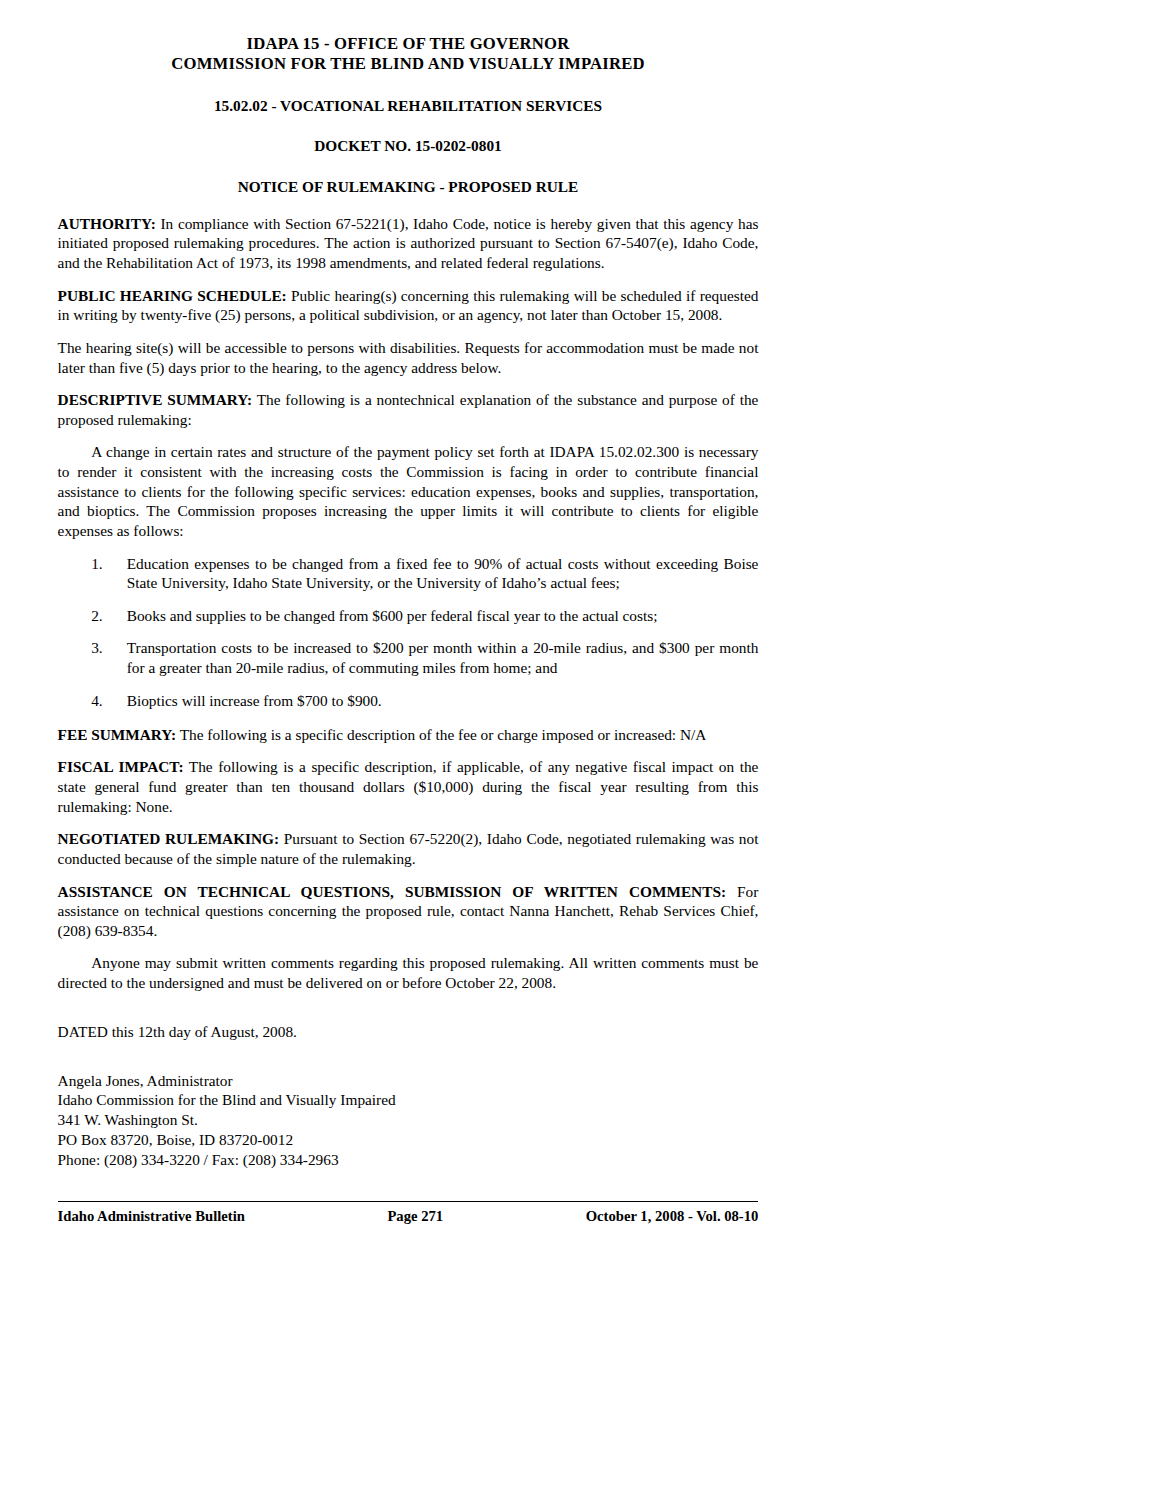IDAPA 15 - OFFICE OF THE GOVERNOR
COMMISSION FOR THE BLIND AND VISUALLY IMPAIRED
15.02.02 - VOCATIONAL REHABILITATION SERVICES
DOCKET NO. 15-0202-0801
NOTICE OF RULEMAKING - PROPOSED RULE
AUTHORITY: In compliance with Section 67-5221(1), Idaho Code, notice is hereby given that this agency has initiated proposed rulemaking procedures. The action is authorized pursuant to Section 67-5407(e), Idaho Code, and the Rehabilitation Act of 1973, its 1998 amendments, and related federal regulations.
PUBLIC HEARING SCHEDULE: Public hearing(s) concerning this rulemaking will be scheduled if requested in writing by twenty-five (25) persons, a political subdivision, or an agency, not later than October 15, 2008.
The hearing site(s) will be accessible to persons with disabilities. Requests for accommodation must be made not later than five (5) days prior to the hearing, to the agency address below.
DESCRIPTIVE SUMMARY: The following is a nontechnical explanation of the substance and purpose of the proposed rulemaking:
A change in certain rates and structure of the payment policy set forth at IDAPA 15.02.02.300 is necessary to render it consistent with the increasing costs the Commission is facing in order to contribute financial assistance to clients for the following specific services: education expenses, books and supplies, transportation, and bioptics. The Commission proposes increasing the upper limits it will contribute to clients for eligible expenses as follows:
Education expenses to be changed from a fixed fee to 90% of actual costs without exceeding Boise State University, Idaho State University, or the University of Idaho’s actual fees;
Books and supplies to be changed from $600 per federal fiscal year to the actual costs;
Transportation costs to be increased to $200 per month within a 20-mile radius, and $300 per month for a greater than 20-mile radius, of commuting miles from home; and
Bioptics will increase from $700 to $900.
FEE SUMMARY: The following is a specific description of the fee or charge imposed or increased: N/A
FISCAL IMPACT: The following is a specific description, if applicable, of any negative fiscal impact on the state general fund greater than ten thousand dollars ($10,000) during the fiscal year resulting from this rulemaking: None.
NEGOTIATED RULEMAKING: Pursuant to Section 67-5220(2), Idaho Code, negotiated rulemaking was not conducted because of the simple nature of the rulemaking.
ASSISTANCE ON TECHNICAL QUESTIONS, SUBMISSION OF WRITTEN COMMENTS: For assistance on technical questions concerning the proposed rule, contact Nanna Hanchett, Rehab Services Chief, (208) 639-8354.
Anyone may submit written comments regarding this proposed rulemaking. All written comments must be directed to the undersigned and must be delivered on or before October 22, 2008.
DATED this 12th day of August, 2008.
Angela Jones, Administrator
Idaho Commission for the Blind and Visually Impaired
341 W. Washington St.
PO Box 83720, Boise, ID 83720-0012
Phone: (208) 334-3220 / Fax: (208) 334-2963
Idaho Administrative Bulletin Page 271 October 1, 2008 - Vol. 08-10